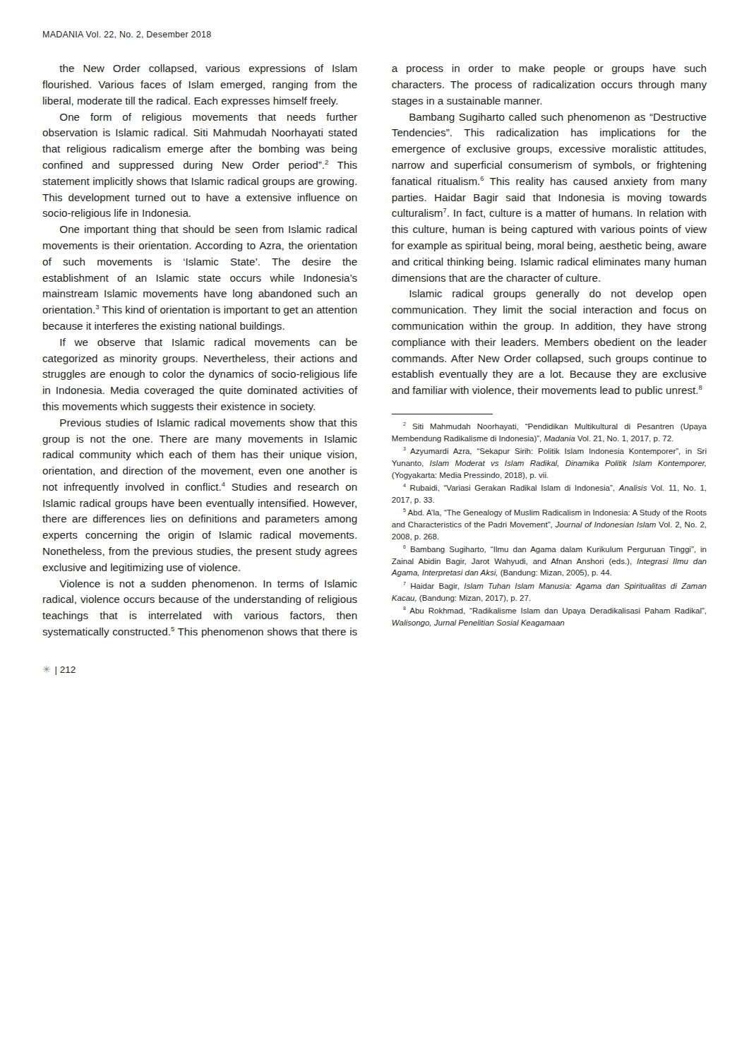MADANIA Vol. 22, No. 2, Desember 2018
the New Order collapsed, various expressions of Islam flourished. Various faces of Islam emerged, ranging from the liberal, moderate till the radical. Each expresses himself freely.
One form of religious movements that needs further observation is Islamic radical. Siti Mahmudah Noorhayati stated that religious radicalism emerge after the bombing was being confined and suppressed during New Order period”.2 This statement implicitly shows that Islamic radical groups are growing. This development turned out to have a extensive influence on socio-religious life in Indonesia.
One important thing that should be seen from Islamic radical movements is their orientation. According to Azra, the orientation of such movements is ‘Islamic State’. The desire the establishment of an Islamic state occurs while Indonesia’s mainstream Islamic movements have long abandoned such an orientation.3 This kind of orientation is important to get an attention because it interferes the existing national buildings.
If we observe that Islamic radical movements can be categorized as minority groups. Nevertheless, their actions and struggles are enough to color the dynamics of socio-religious life in Indonesia. Media coveraged the quite dominated activities of this movements which suggests their existence in society.
Previous studies of Islamic radical movements show that this group is not the one. There are many movements in Islamic radical community which each of them has their unique vision, orientation, and direction of the movement, even one another is not infrequently involved in conflict.4 Studies and research on Islamic radical groups have been eventually intensified. However, there are differences lies on definitions and parameters among experts concerning the origin of Islamic radical movements. Nonetheless, from the previous studies, the present study agrees exclusive and legitimizing use of violence.
Violence is not a sudden phenomenon. In terms of Islamic radical, violence occurs because of the understanding of religious teachings that is interrelated with various factors, then systematically constructed.5 This phenomenon shows that there is a process in order to make people or groups have such characters. The process of radicalization occurs through many stages in a sustainable manner.
Bambang Sugiharto called such phenomenon as “Destructive Tendencies”. This radicalization has implications for the emergence of exclusive groups, excessive moralistic attitudes, narrow and superficial consumerism of symbols, or frightening fanatical ritualism.6 This reality has caused anxiety from many parties. Haidar Bagir said that Indonesia is moving towards culturalism7. In fact, culture is a matter of humans. In relation with this culture, human is being captured with various points of view for example as spiritual being, moral being, aesthetic being, aware and critical thinking being. Islamic radical eliminates many human dimensions that are the character of culture.
Islamic radical groups generally do not develop open communication. They limit the social interaction and focus on communication within the group. In addition, they have strong compliance with their leaders. Members obedient on the leader commands. After New Order collapsed, such groups continue to establish eventually they are a lot. Because they are exclusive and familiar with violence, their movements lead to public unrest.8
2 Siti Mahmudah Noorhayati, “Pendidikan Multikultural di Pesantren (Upaya Membendung Radikalisme di Indonesia)”, Madania Vol. 21, No. 1, 2017, p. 72.
3 Azyumardi Azra, “Sekapur Sirih: Politik Islam Indonesia Kontemporer”, in Sri Yunanto, Islam Moderat vs Islam Radikal, Dinamika Politik Islam Kontemporer, (Yogyakarta: Media Pressindo, 2018), p. vii.
4 Rubaidi, “Variasi Gerakan Radikal Islam di Indonesia”, Analisis Vol. 11, No. 1, 2017, p. 33.
5 Abd. A’la, “The Genealogy of Muslim Radicalism in Indonesia: A Study of the Roots and Characteristics of the Padri Movement”, Journal of Indonesian Islam Vol. 2, No. 2, 2008, p. 268.
6 Bambang Sugiharto, “Ilmu dan Agama dalam Kurikulum Perguruan Tinggi”, in Zainal Abidin Bagir, Jarot Wahyudi, and Afnan Anshori (eds.), Integrasi Ilmu dan Agama, Interpretasi dan Aksi, (Bandung: Mizan, 2005), p. 44.
7 Haidar Bagir, Islam Tuhan Islam Manusia: Agama dan Spiritualitas di Zaman Kacau, (Bandung: Mizan, 2017), p. 27.
8 Abu Rokhmad, “Radikalisme Islam dan Upaya Deradikalisasi Paham Radikal”, Walisongo, Jurnal Penelitian Sosial Keagamaan
✳| 212